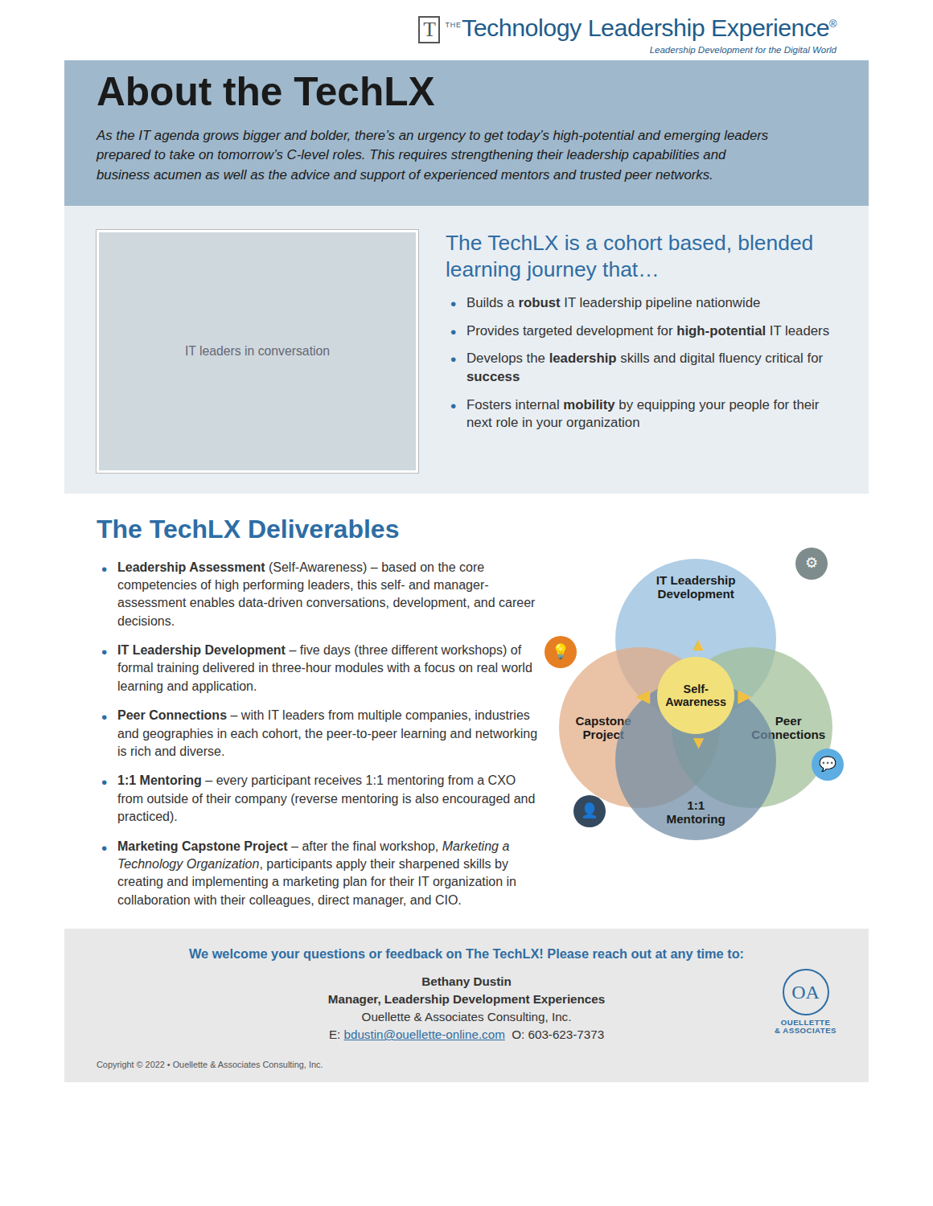TTHETechnology Leadership Experience®
Leadership Development for the Digital World
About the TechLX
As the IT agenda grows bigger and bolder, there’s an urgency to get today’s high-potential and emerging leaders prepared to take on tomorrow’s C-level roles. This requires strengthening their leadership capabilities and business acumen as well as the advice and support of experienced mentors and trusted peer networks.
The TechLX is a cohort based, blended learning journey that…
Builds a robust IT leadership pipeline nationwide
Provides targeted development for high-potential IT leaders
Develops the leadership skills and digital fluency critical for success
Fosters internal mobility by equipping your people for their next role in your organization
The TechLX Deliverables
Leadership Assessment (Self-Awareness) – based on the core competencies of high performing leaders, this self- and manager-assessment enables data-driven conversations, development, and career decisions.
IT Leadership Development – five days (three different workshops) of formal training delivered in three-hour modules with a focus on real world learning and application.
Peer Connections – with IT leaders from multiple companies, industries and geographies in each cohort, the peer-to-peer learning and networking is rich and diverse.
1:1 Mentoring – every participant receives 1:1 mentoring from a CXO from outside of their company (reverse mentoring is also encouraged and practiced).
Marketing Capstone Project – after the final workshop, Marketing a Technology Organization, participants apply their sharpened skills by creating and implementing a marketing plan for their IT organization in collaboration with their colleagues, direct manager, and CIO.
IT Leadership
Development
Capstone
Project
Peer
Connections
1:1
Mentoring
Self-
Awareness
▲ ▼ ◀ ▶ ⚙ 💡 💬 👤
We welcome your questions or feedback on The TechLX! Please reach out at any time to:
Bethany Dustin
Manager, Leadership Development Experiences
Ouellette & Associates Consulting, Inc.
E: bdustin@ouellette-online.com O: 603-623-7373
OA
OUELLETTE
& ASSOCIATES
Copyright © 2022 • Ouellette & Associates Consulting, Inc.